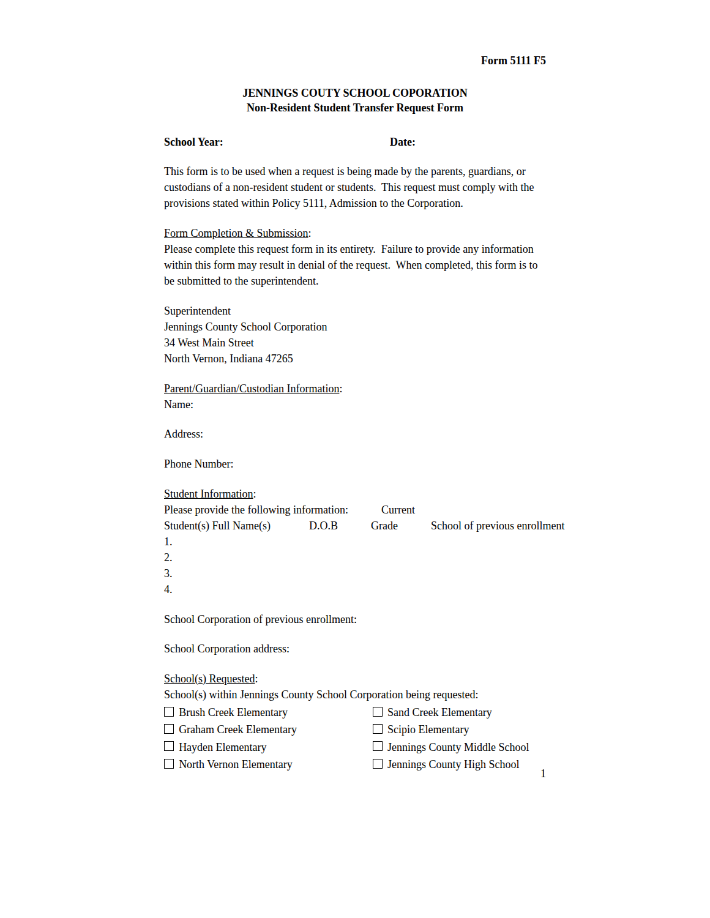Form 5111 F5
JENNINGS COUTY SCHOOL COPORATION Non-Resident Student Transfer Request Form
School Year:
Date:
This form is to be used when a request is being made by the parents, guardians, or custodians of a non-resident student or students. This request must comply with the provisions stated within Policy 5111, Admission to the Corporation.
Form Completion & Submission:
Please complete this request form in its entirety. Failure to provide any information within this form may result in denial of the request. When completed, this form is to be submitted to the superintendent.
Superintendent
Jennings County School Corporation
34 West Main Street
North Vernon, Indiana 47265
Parent/Guardian/Custodian Information:
Name:
Address:
Phone Number:
Student Information:
Please provide the following information: Current Student(s) Full Name(s) D.O.B Grade School of previous enrollment 1. 2. 3. 4.
School Corporation of previous enrollment:
School Corporation address:
School(s) Requested:
School(s) within Jennings County School Corporation being requested:
| Brush Creek Elementary | Sand Creek Elementary |
| Graham Creek Elementary | Scipio Elementary |
| Hayden Elementary | Jennings County Middle School |
| North Vernon Elementary | Jennings County High School |
1